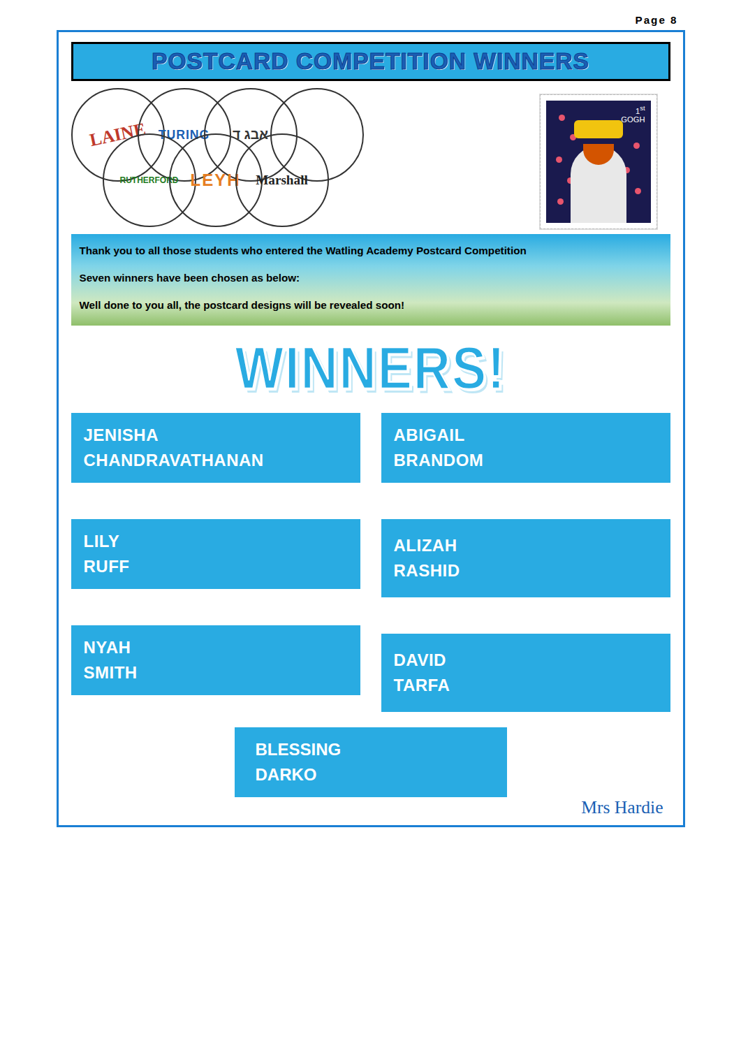Page 8
POSTCARD COMPETITION WINNERS
LAINE
TURING
אבג ד
RUTHERFORD
LEYH
Marshall
1st
GOGH
Thank you to all those students who entered the Watling Academy Postcard Competition
Seven winners have been chosen as below:
Well done to you all, the postcard designs will be revealed soon!
WINNERS!
JENISHA
CHANDRAVATHANAN
LILY
RUFF
NYAH
SMITH
ABIGAIL
BRANDOM
ALIZAH
RASHID
DAVID
TARFA
BLESSING
DARKO
Mrs Hardie